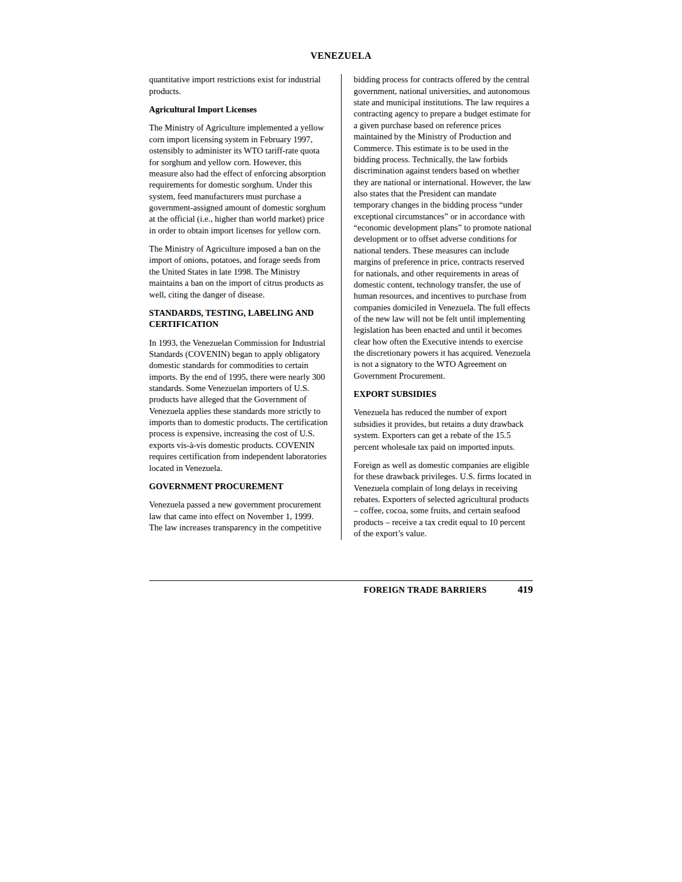VENEZUELA
quantitative import restrictions exist for industrial products.
Agricultural Import Licenses
The Ministry of Agriculture implemented a yellow corn import licensing system in February 1997, ostensibly to administer its WTO tariff-rate quota for sorghum and yellow corn. However, this measure also had the effect of enforcing absorption requirements for domestic sorghum. Under this system, feed manufacturers must purchase a government-assigned amount of domestic sorghum at the official (i.e., higher than world market) price in order to obtain import licenses for yellow corn.
The Ministry of Agriculture imposed a ban on the import of onions, potatoes, and forage seeds from the United States in late 1998. The Ministry maintains a ban on the import of citrus products as well, citing the danger of disease.
STANDARDS, TESTING, LABELING AND CERTIFICATION
In 1993, the Venezuelan Commission for Industrial Standards (COVENIN) began to apply obligatory domestic standards for commodities to certain imports. By the end of 1995, there were nearly 300 standards. Some Venezuelan importers of U.S. products have alleged that the Government of Venezuela applies these standards more strictly to imports than to domestic products. The certification process is expensive, increasing the cost of U.S. exports vis-à-vis domestic products. COVENIN requires certification from independent laboratories located in Venezuela.
GOVERNMENT PROCUREMENT
Venezuela passed a new government procurement law that came into effect on November 1, 1999. The law increases transparency in the competitive bidding process for contracts offered by the central government, national universities, and autonomous state and municipal institutions. The law requires a contracting agency to prepare a budget estimate for a given purchase based on reference prices maintained by the Ministry of Production and Commerce. This estimate is to be used in the bidding process. Technically, the law forbids discrimination against tenders based on whether they are national or international. However, the law also states that the President can mandate temporary changes in the bidding process “under exceptional circumstances” or in accordance with “economic development plans” to promote national development or to offset adverse conditions for national tenders. These measures can include margins of preference in price, contracts reserved for nationals, and other requirements in areas of domestic content, technology transfer, the use of human resources, and incentives to purchase from companies domiciled in Venezuela. The full effects of the new law will not be felt until implementing legislation has been enacted and until it becomes clear how often the Executive intends to exercise the discretionary powers it has acquired. Venezuela is not a signatory to the WTO Agreement on Government Procurement.
EXPORT SUBSIDIES
Venezuela has reduced the number of export subsidies it provides, but retains a duty drawback system. Exporters can get a rebate of the 15.5 percent wholesale tax paid on imported inputs.
Foreign as well as domestic companies are eligible for these drawback privileges. U.S. firms located in Venezuela complain of long delays in receiving rebates. Exporters of selected agricultural products – coffee, cocoa, some fruits, and certain seafood products – receive a tax credit equal to 10 percent of the export’s value.
FOREIGN TRADE BARRIERS 419